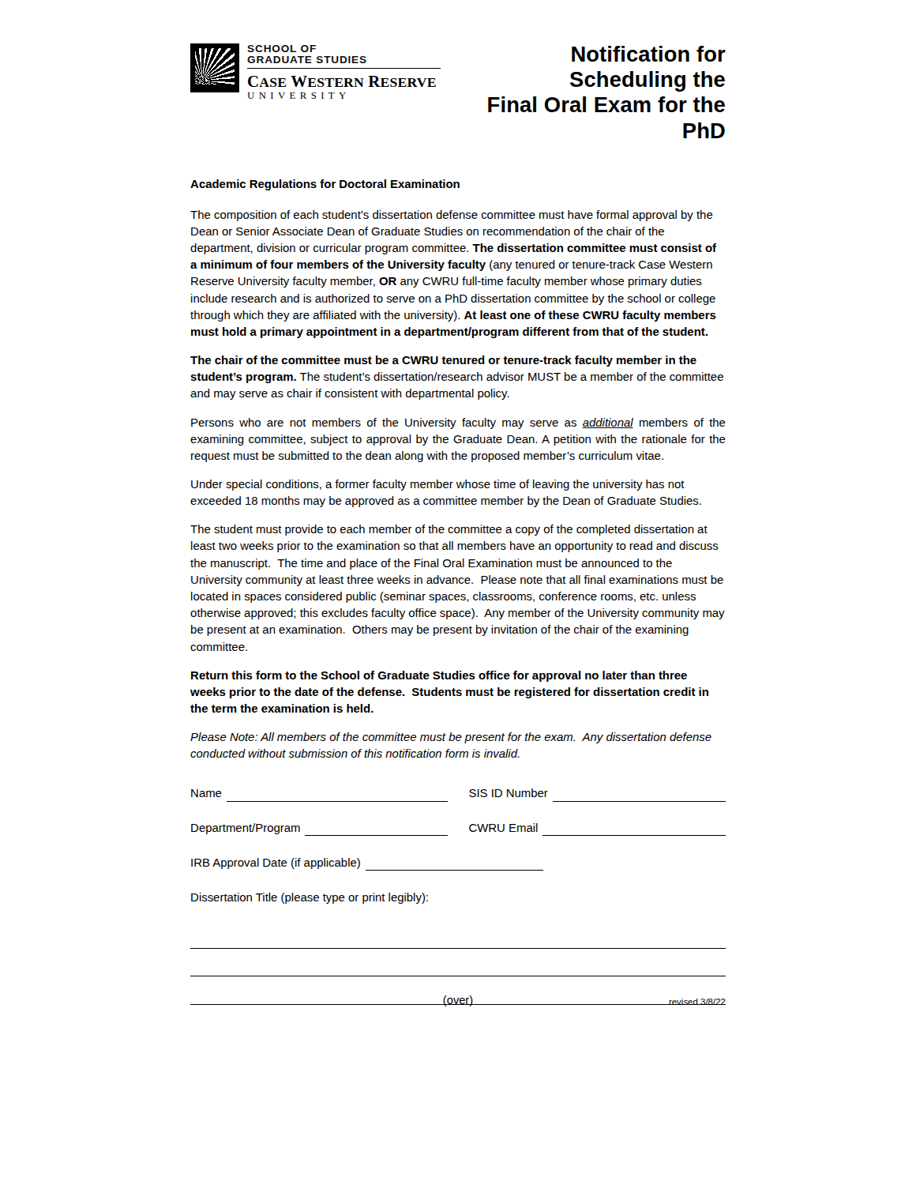School of
Graduate Studies
CASE WESTERN RESERVE
UNIVERSITY
Notification for Scheduling the
Final Oral Exam for the PhD
Academic Regulations for Doctoral Examination
The composition of each student’s dissertation defense committee must have formal approval by the Dean or Senior Associate Dean of Graduate Studies on recommendation of the chair of the department, division or curricular program committee. The dissertation committee must consist of a minimum of four members of the University faculty (any tenured or tenure-track Case Western Reserve University faculty member, OR any CWRU full-time faculty member whose primary duties include research and is authorized to serve on a PhD dissertation committee by the school or college through which they are affiliated with the university). At least one of these CWRU faculty members must hold a primary appointment in a department/program different from that of the student.
The chair of the committee must be a CWRU tenured or tenure-track faculty member in the student’s program. The student’s dissertation/research advisor MUST be a member of the committee and may serve as chair if consistent with departmental policy.
Persons who are not members of the University faculty may serve as additional members of the examining committee, subject to approval by the Graduate Dean. A petition with the rationale for the request must be submitted to the dean along with the proposed member’s curriculum vitae.
Under special conditions, a former faculty member whose time of leaving the university has not exceeded 18 months may be approved as a committee member by the Dean of Graduate Studies.
The student must provide to each member of the committee a copy of the completed dissertation at least two weeks prior to the examination so that all members have an opportunity to read and discuss the manuscript. The time and place of the Final Oral Examination must be announced to the University community at least three weeks in advance. Please note that all final examinations must be located in spaces considered public (seminar spaces, classrooms, conference rooms, etc. unless otherwise approved; this excludes faculty office space). Any member of the University community may be present at an examination. Others may be present by invitation of the chair of the examining committee.
Return this form to the School of Graduate Studies office for approval no later than three weeks prior to the date of the defense. Students must be registered for dissertation credit in the term the examination is held.
Please Note: All members of the committee must be present for the exam. Any dissertation defense conducted without submission of this notification form is invalid.
Name
SIS ID Number
Department/Program
CWRU Email
IRB Approval Date (if applicable)
Dissertation Title (please type or print legibly):
(over)
revised 3/8/22